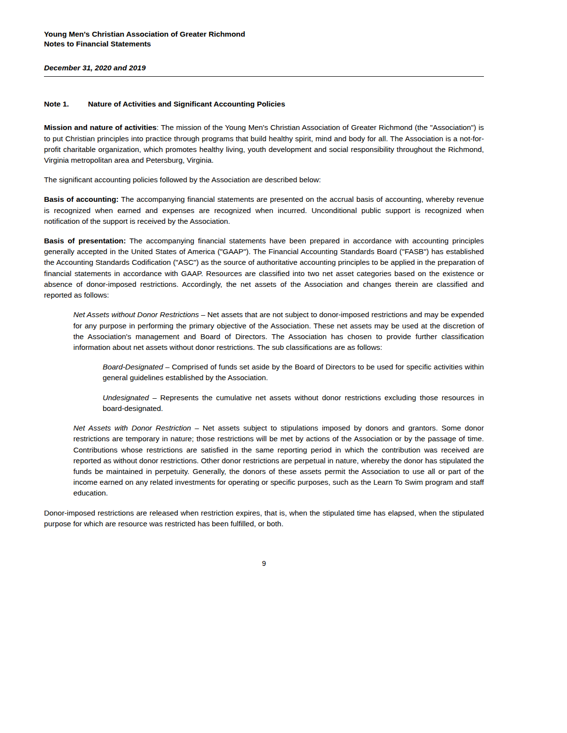Young Men's Christian Association of Greater Richmond
Notes to Financial Statements
December 31, 2020 and 2019
Note 1. Nature of Activities and Significant Accounting Policies
Mission and nature of activities: The mission of the Young Men's Christian Association of Greater Richmond (the "Association") is to put Christian principles into practice through programs that build healthy spirit, mind and body for all. The Association is a not-for-profit charitable organization, which promotes healthy living, youth development and social responsibility throughout the Richmond, Virginia metropolitan area and Petersburg, Virginia.
The significant accounting policies followed by the Association are described below:
Basis of accounting: The accompanying financial statements are presented on the accrual basis of accounting, whereby revenue is recognized when earned and expenses are recognized when incurred. Unconditional public support is recognized when notification of the support is received by the Association.
Basis of presentation: The accompanying financial statements have been prepared in accordance with accounting principles generally accepted in the United States of America ("GAAP"). The Financial Accounting Standards Board ("FASB") has established the Accounting Standards Codification ("ASC") as the source of authoritative accounting principles to be applied in the preparation of financial statements in accordance with GAAP. Resources are classified into two net asset categories based on the existence or absence of donor-imposed restrictions. Accordingly, the net assets of the Association and changes therein are classified and reported as follows:
Net Assets without Donor Restrictions – Net assets that are not subject to donor-imposed restrictions and may be expended for any purpose in performing the primary objective of the Association. These net assets may be used at the discretion of the Association's management and Board of Directors. The Association has chosen to provide further classification information about net assets without donor restrictions. The sub classifications are as follows:
Board-Designated – Comprised of funds set aside by the Board of Directors to be used for specific activities within general guidelines established by the Association.
Undesignated – Represents the cumulative net assets without donor restrictions excluding those resources in board-designated.
Net Assets with Donor Restriction – Net assets subject to stipulations imposed by donors and grantors. Some donor restrictions are temporary in nature; those restrictions will be met by actions of the Association or by the passage of time. Contributions whose restrictions are satisfied in the same reporting period in which the contribution was received are reported as without donor restrictions. Other donor restrictions are perpetual in nature, whereby the donor has stipulated the funds be maintained in perpetuity. Generally, the donors of these assets permit the Association to use all or part of the income earned on any related investments for operating or specific purposes, such as the Learn To Swim program and staff education.
Donor-imposed restrictions are released when restriction expires, that is, when the stipulated time has elapsed, when the stipulated purpose for which are resource was restricted has been fulfilled, or both.
9